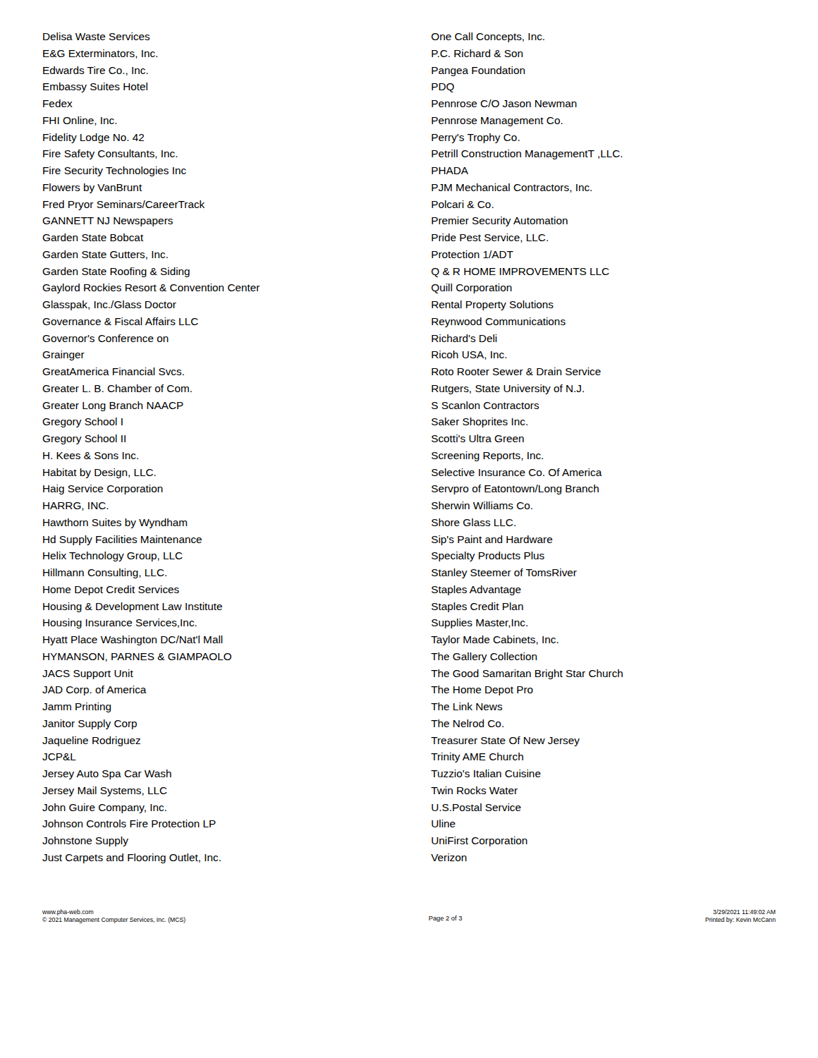Delisa Waste Services
E&G Exterminators, Inc.
Edwards Tire Co., Inc.
Embassy Suites Hotel
Fedex
FHI Online, Inc.
Fidelity Lodge No. 42
Fire Safety Consultants, Inc.
Fire Security Technologies Inc
Flowers by VanBrunt
Fred Pryor Seminars/CareerTrack
GANNETT NJ Newspapers
Garden State Bobcat
Garden State Gutters, Inc.
Garden State Roofing & Siding
Gaylord Rockies Resort & Convention Center
Glasspak, Inc./Glass Doctor
Governance & Fiscal Affairs LLC
Governor's Conference on
Grainger
GreatAmerica Financial Svcs.
Greater L. B. Chamber of Com.
Greater Long Branch NAACP
Gregory School I
Gregory School II
H. Kees & Sons Inc.
Habitat by Design, LLC.
Haig Service Corporation
HARRG, INC.
Hawthorn Suites by Wyndham
Hd Supply Facilities Maintenance
Helix Technology Group, LLC
Hillmann Consulting, LLC.
Home Depot Credit Services
Housing & Development Law Institute
Housing Insurance Services,Inc.
Hyatt Place Washington DC/Nat'l Mall
HYMANSON, PARNES & GIAMPAOLO
JACS Support Unit
JAD Corp. of America
Jamm Printing
Janitor Supply Corp
Jaqueline Rodriguez
JCP&L
Jersey Auto Spa Car Wash
Jersey Mail Systems, LLC
John Guire Company, Inc.
Johnson Controls Fire Protection LP
Johnstone Supply
Just Carpets and Flooring Outlet, Inc.
One Call Concepts, Inc.
P.C. Richard & Son
Pangea Foundation
PDQ
Pennrose C/O Jason Newman
Pennrose Management Co.
Perry's Trophy Co.
Petrill Construction ManagementT ,LLC.
PHADA
PJM Mechanical Contractors, Inc.
Polcari & Co.
Premier Security Automation
Pride Pest Service, LLC.
Protection 1/ADT
Q & R HOME IMPROVEMENTS LLC
Quill Corporation
Rental Property Solutions
Reynwood Communications
Richard's Deli
Ricoh USA, Inc.
Roto Rooter Sewer & Drain Service
Rutgers, State University of N.J.
S Scanlon Contractors
Saker Shoprites Inc.
Scotti's Ultra Green
Screening Reports, Inc.
Selective Insurance Co. Of America
Servpro of Eatontown/Long Branch
Sherwin Williams Co.
Shore Glass LLC.
Sip's Paint and Hardware
Specialty Products Plus
Stanley Steemer of TomsRiver
Staples Advantage
Staples Credit Plan
Supplies Master,Inc.
Taylor Made Cabinets, Inc.
The Gallery Collection
The Good Samaritan Bright Star Church
The Home Depot Pro
The Link News
The Nelrod Co.
Treasurer State Of New Jersey
Trinity AME Church
Tuzzio's Italian Cuisine
Twin Rocks Water
U.S.Postal Service
Uline
UniFirst Corporation
Verizon
www.pha-web.com
© 2021 Management Computer Services, Inc. (MCS)
Page 2 of 3
3/29/2021 11:49:02 AM
Printed by: Kevin McCann